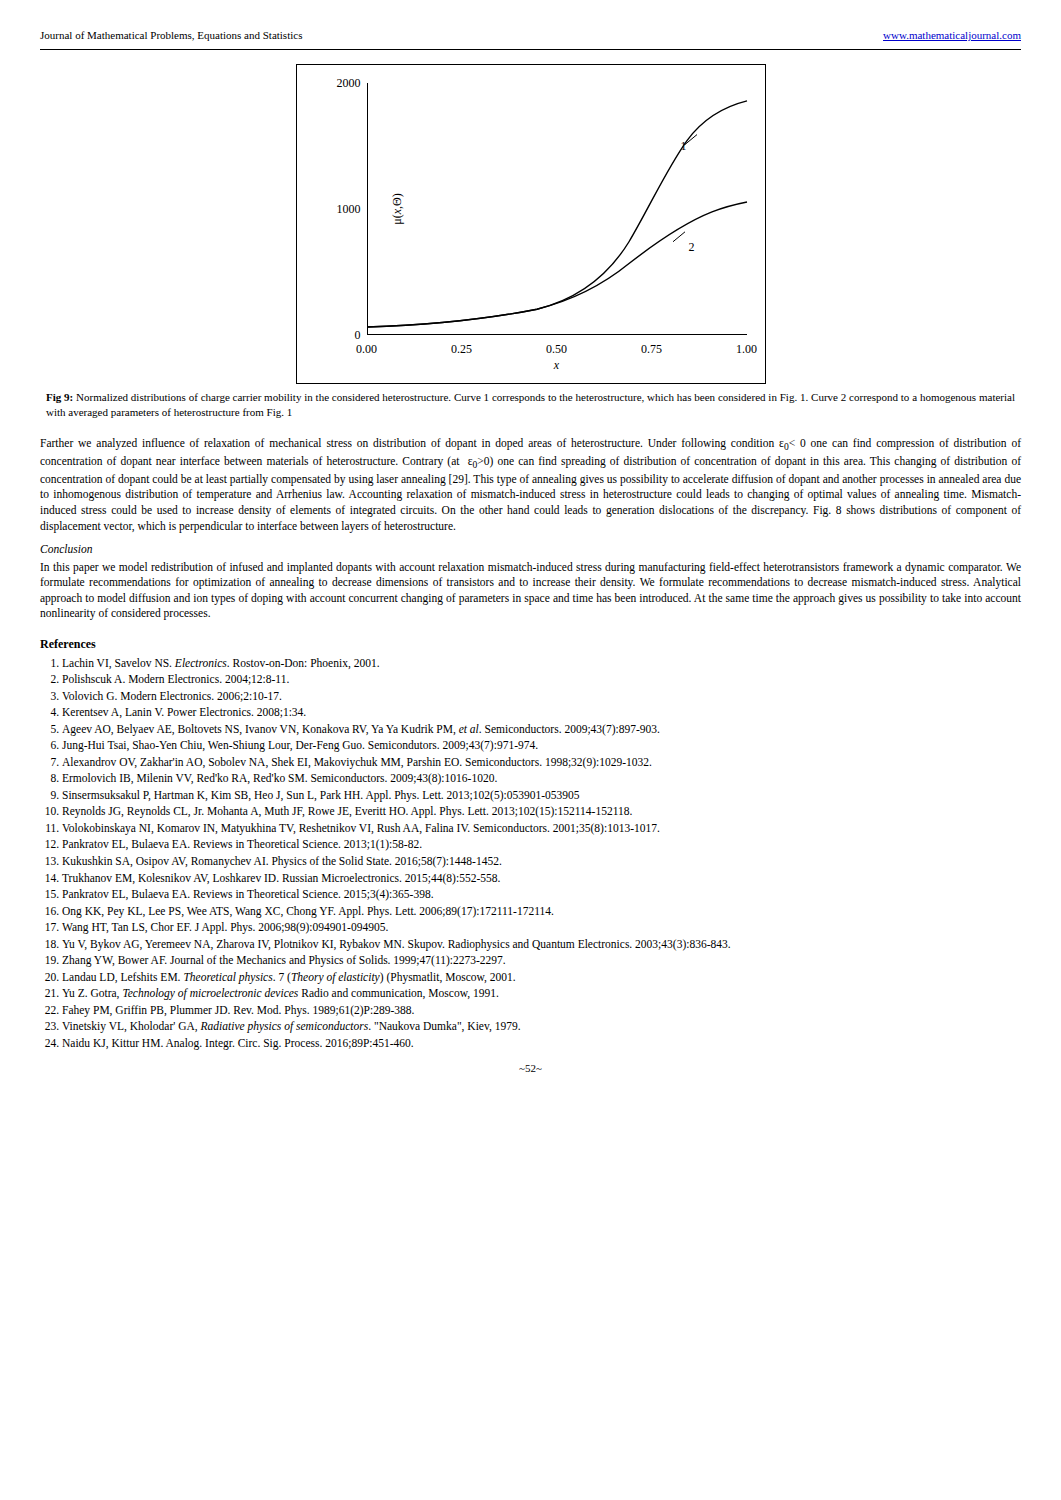Journal of Mathematical Problems, Equations and Statistics www.mathematicaljournal.com
μ(x,Θ)
2000
1000
0
0.00
0.25
0.50
0.75
1.00
x
1
2
Fig 9: Normalized distributions of charge carrier mobility in the considered heterostructure. Curve 1 corresponds to the heterostructure, which has been considered in Fig. 1. Curve 2 correspond to a homogenous material with averaged parameters of heterostructure from Fig. 1
Farther we analyzed influence of relaxation of mechanical stress on distribution of dopant in doped areas of heterostructure. Under following condition ε0< 0 one can find compression of distribution of concentration of dopant near interface between materials of heterostructure. Contrary (at ε0>0) one can find spreading of distribution of concentration of dopant in this area. This changing of distribution of concentration of dopant could be at least partially compensated by using laser annealing [29]. This type of annealing gives us possibility to accelerate diffusion of dopant and another processes in annealed area due to inhomogenous distribution of temperature and Arrhenius law. Accounting relaxation of mismatch-induced stress in heterostructure could leads to changing of optimal values of annealing time. Mismatch-induced stress could be used to increase density of elements of integrated circuits. On the other hand could leads to generation dislocations of the discrepancy. Fig. 8 shows distributions of component of displacement vector, which is perpendicular to interface between layers of heterostructure.
Conclusion
In this paper we model redistribution of infused and implanted dopants with account relaxation mismatch-induced stress during manufacturing field-effect heterotransistors framework a dynamic comparator. We formulate recommendations for optimization of annealing to decrease dimensions of transistors and to increase their density. We formulate recommendations to decrease mismatch-induced stress. Analytical approach to model diffusion and ion types of doping with account concurrent changing of parameters in space and time has been introduced. At the same time the approach gives us possibility to take into account nonlinearity of considered processes.
References
Lachin VI, Savelov NS. Electronics. Rostov-on-Don: Phoenix, 2001.
Polishscuk A. Modern Electronics. 2004;12:8-11.
Volovich G. Modern Electronics. 2006;2:10-17.
Kerentsev A, Lanin V. Power Electronics. 2008;1:34.
Ageev AO, Belyaev AE, Boltovets NS, Ivanov VN, Konakova RV, Ya Ya Kudrik PM, et al. Semiconductors. 2009;43(7):897-903.
Jung-Hui Tsai, Shao-Yen Chiu, Wen-Shiung Lour, Der-Feng Guo. Semicondutors. 2009;43(7):971-974.
Alexandrov OV, Zakhar'in AO, Sobolev NA, Shek EI, Makoviychuk MM, Parshin EO. Semiconductors. 1998;32(9):1029-1032.
Ermolovich IB, Milenin VV, Red'ko RA, Red'ko SM. Semiconductors. 2009;43(8):1016-1020.
Sinsermsuksakul P, Hartman K, Kim SB, Heo J, Sun L, Park HH. Appl. Phys. Lett. 2013;102(5):053901-053905
Reynolds JG, Reynolds CL, Jr. Mohanta A, Muth JF, Rowe JE, Everitt HO. Appl. Phys. Lett. 2013;102(15):152114-152118.
Volokobinskaya NI, Komarov IN, Matyukhina TV, Reshetnikov VI, Rush AA, Falina IV. Semiconductors. 2001;35(8):1013-1017.
Pankratov EL, Bulaeva EA. Reviews in Theoretical Science. 2013;1(1):58-82.
Kukushkin SA, Osipov AV, Romanychev AI. Physics of the Solid State. 2016;58(7):1448-1452.
Trukhanov EM, Kolesnikov AV, Loshkarev ID. Russian Microelectronics. 2015;44(8):552-558.
Pankratov EL, Bulaeva EA. Reviews in Theoretical Science. 2015;3(4):365-398.
Ong KK, Pey KL, Lee PS, Wee ATS, Wang XC, Chong YF. Appl. Phys. Lett. 2006;89(17):172111-172114.
Wang HT, Tan LS, Chor EF. J Appl. Phys. 2006;98(9):094901-094905.
Yu V, Bykov AG, Yeremeev NA, Zharova IV, Plotnikov KI, Rybakov MN. Skupov. Radiophysics and Quantum Electronics. 2003;43(3):836-843.
Zhang YW, Bower AF. Journal of the Mechanics and Physics of Solids. 1999;47(11):2273-2297.
Landau LD, Lefshits EM. Theoretical physics. 7 (Theory of elasticity) (Physmatlit, Moscow, 2001.
Yu Z. Gotra, Technology of microelectronic devices Radio and communication, Moscow, 1991.
Fahey PM, Griffin PB, Plummer JD. Rev. Mod. Phys. 1989;61(2)P:289-388.
Vinetskiy VL, Kholodar' GA, Radiative physics of semiconductors. "Naukova Dumka", Kiev, 1979.
Naidu KJ, Kittur HM. Analog. Integr. Circ. Sig. Process. 2016;89P:451-460.
~52~